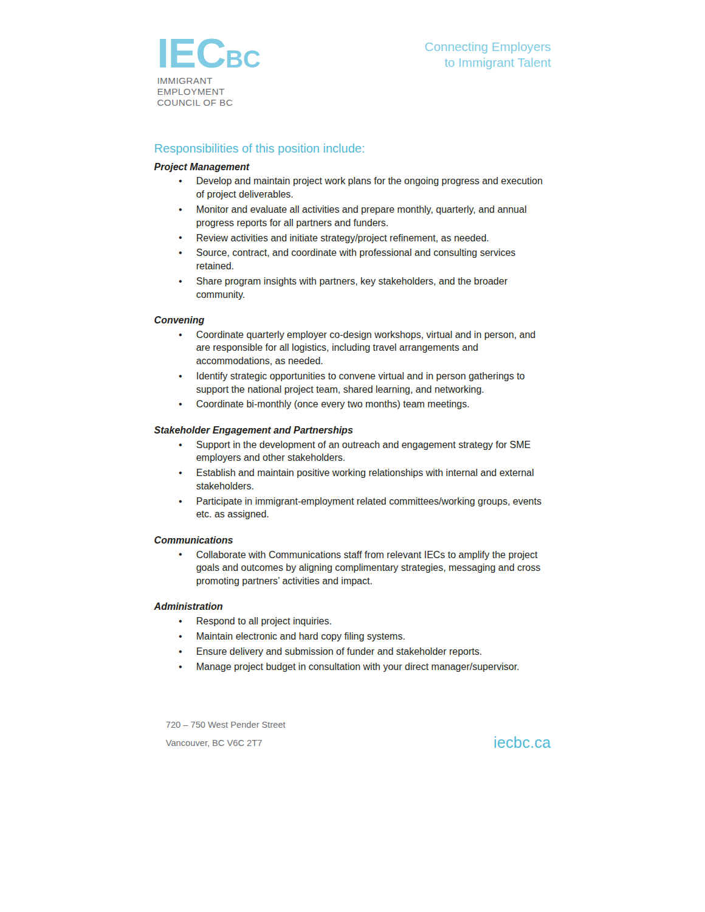IECBC
Immigrant
Employment
Council of BC
Connecting Employers
to Immigrant Talent
Responsibilities of this position include:
Project Management
Develop and maintain project work plans for the ongoing progress and execution of project deliverables.
Monitor and evaluate all activities and prepare monthly, quarterly, and annual progress reports for all partners and funders.
Review activities and initiate strategy/project refinement, as needed.
Source, contract, and coordinate with professional and consulting services retained.
Share program insights with partners, key stakeholders, and the broader community.
Convening
Coordinate quarterly employer co-design workshops, virtual and in person, and are responsible for all logistics, including travel arrangements and accommodations, as needed.
Identify strategic opportunities to convene virtual and in person gatherings to support the national project team, shared learning, and networking.
Coordinate bi-monthly (once every two months) team meetings.
Stakeholder Engagement and Partnerships
Support in the development of an outreach and engagement strategy for SME employers and other stakeholders.
Establish and maintain positive working relationships with internal and external stakeholders.
Participate in immigrant-employment related committees/working groups, events etc. as assigned.
Communications
Collaborate with Communications staff from relevant IECs to amplify the project goals and outcomes by aligning complimentary strategies, messaging and cross promoting partners’ activities and impact.
Administration
Respond to all project inquiries.
Maintain electronic and hard copy filing systems.
Ensure delivery and submission of funder and stakeholder reports.
Manage project budget in consultation with your direct manager/supervisor.
720 – 750 West Pender Street
Vancouver, BC V6C 2T7
iecbc.ca